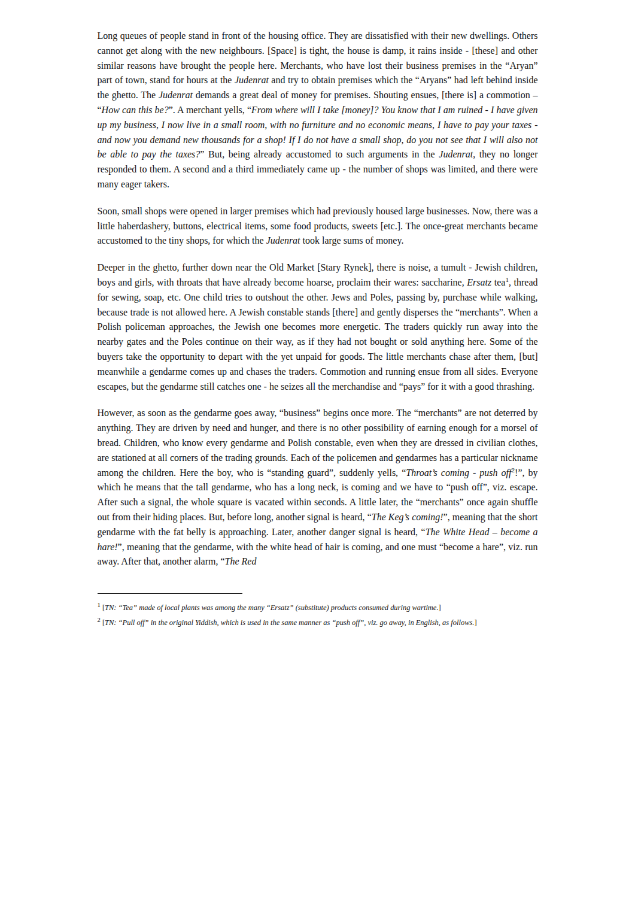Long queues of people stand in front of the housing office. They are dissatisfied with their new dwellings. Others cannot get along with the new neighbours. [Space] is tight, the house is damp, it rains inside - [these] and other similar reasons have brought the people here. Merchants, who have lost their business premises in the “Aryan” part of town, stand for hours at the Judenrat and try to obtain premises which the “Aryans” had left behind inside the ghetto. The Judenrat demands a great deal of money for premises. Shouting ensues, [there is] a commotion – “How can this be?”. A merchant yells, “From where will I take [money]? You know that I am ruined - I have given up my business, I now live in a small room, with no furniture and no economic means, I have to pay your taxes - and now you demand new thousands for a shop! If I do not have a small shop, do you not see that I will also not be able to pay the taxes?” But, being already accustomed to such arguments in the Judenrat, they no longer responded to them. A second and a third immediately came up - the number of shops was limited, and there were many eager takers.
Soon, small shops were opened in larger premises which had previously housed large businesses. Now, there was a little haberdashery, buttons, electrical items, some food products, sweets [etc.]. The once-great merchants became accustomed to the tiny shops, for which the Judenrat took large sums of money.
Deeper in the ghetto, further down near the Old Market [Stary Rynek], there is noise, a tumult - Jewish children, boys and girls, with throats that have already become hoarse, proclaim their wares: saccharine, Ersatz tea1, thread for sewing, soap, etc. One child tries to outshout the other. Jews and Poles, passing by, purchase while walking, because trade is not allowed here. A Jewish constable stands [there] and gently disperses the “merchants”. When a Polish policeman approaches, the Jewish one becomes more energetic. The traders quickly run away into the nearby gates and the Poles continue on their way, as if they had not bought or sold anything here. Some of the buyers take the opportunity to depart with the yet unpaid for goods. The little merchants chase after them, [but] meanwhile a gendarme comes up and chases the traders. Commotion and running ensue from all sides. Everyone escapes, but the gendarme still catches one - he seizes all the merchandise and “pays” for it with a good thrashing.
However, as soon as the gendarme goes away, “business” begins once more. The “merchants” are not deterred by anything. They are driven by need and hunger, and there is no other possibility of earning enough for a morsel of bread. Children, who know every gendarme and Polish constable, even when they are dressed in civilian clothes, are stationed at all corners of the trading grounds. Each of the policemen and gendarmes has a particular nickname among the children. Here the boy, who is “standing guard”, suddenly yells, “Throat’s coming - push off2!”, by which he means that the tall gendarme, who has a long neck, is coming and we have to “push off”, viz. escape. After such a signal, the whole square is vacated within seconds. A little later, the “merchants” once again shuffle out from their hiding places. But, before long, another signal is heard, “The Keg’s coming!”, meaning that the short gendarme with the fat belly is approaching. Later, another danger signal is heard, “The White Head – become a hare!”, meaning that the gendarme, with the white head of hair is coming, and one must “become a hare”, viz. run away. After that, another alarm, “The Red
1 [TN: “Tea” made of local plants was among the many “Ersatz” (substitute) products consumed during wartime.]
2 [TN: “Pull off” in the original Yiddish, which is used in the same manner as “push off”, viz. go away, in English, as follows.]